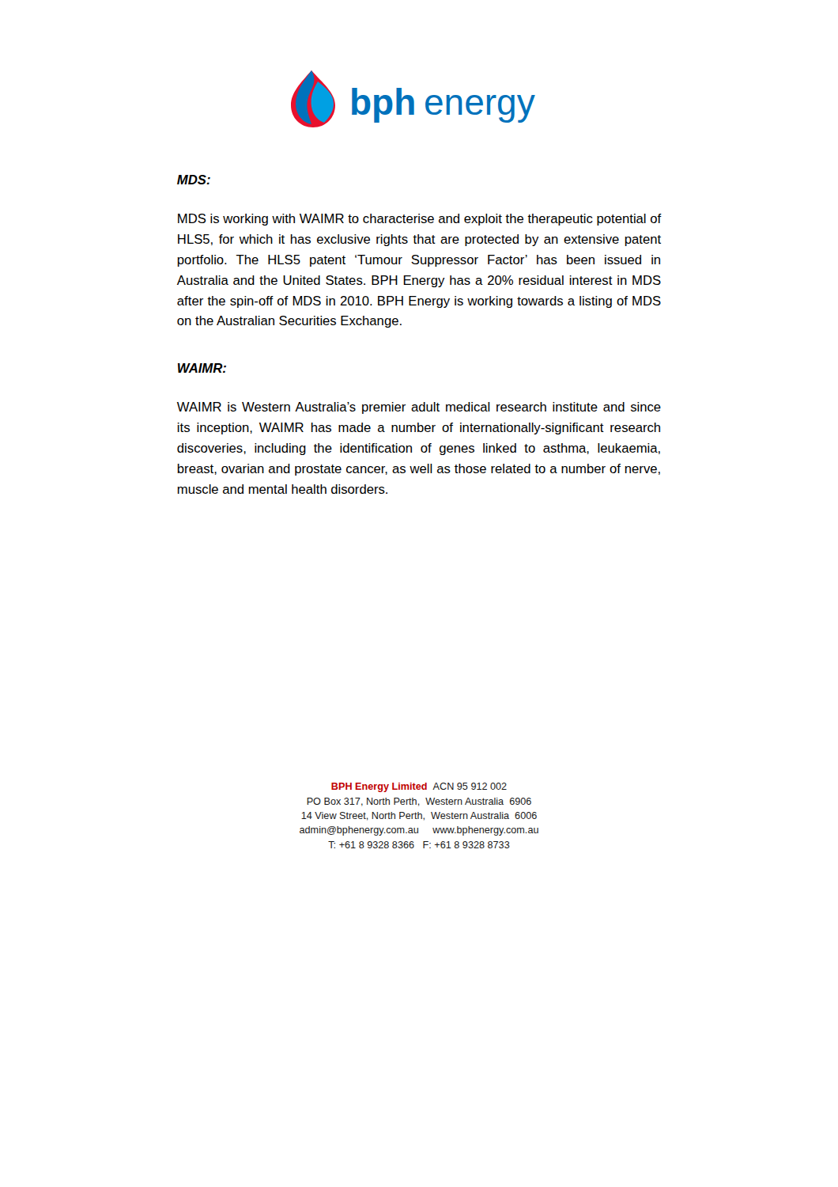bph energy
MDS:
MDS is working with WAIMR to characterise and exploit the therapeutic potential of HLS5, for which it has exclusive rights that are protected by an extensive patent portfolio. The HLS5 patent ‘Tumour Suppressor Factor’ has been issued in Australia and the United States. BPH Energy has a 20% residual interest in MDS after the spin-off of MDS in 2010. BPH Energy is working towards a listing of MDS on the Australian Securities Exchange.
WAIMR:
WAIMR is Western Australia’s premier adult medical research institute and since its inception, WAIMR has made a number of internationally-significant research discoveries, including the identification of genes linked to asthma, leukaemia, breast, ovarian and prostate cancer, as well as those related to a number of nerve, muscle and mental health disorders.
BPH Energy Limited ACN 95 912 002
PO Box 317, North Perth, Western Australia 6906
14 View Street, North Perth, Western Australia 6006
admin@bphenergy.com.au www.bphenergy.com.au
T: +61 8 9328 8366 F: +61 8 9328 8733